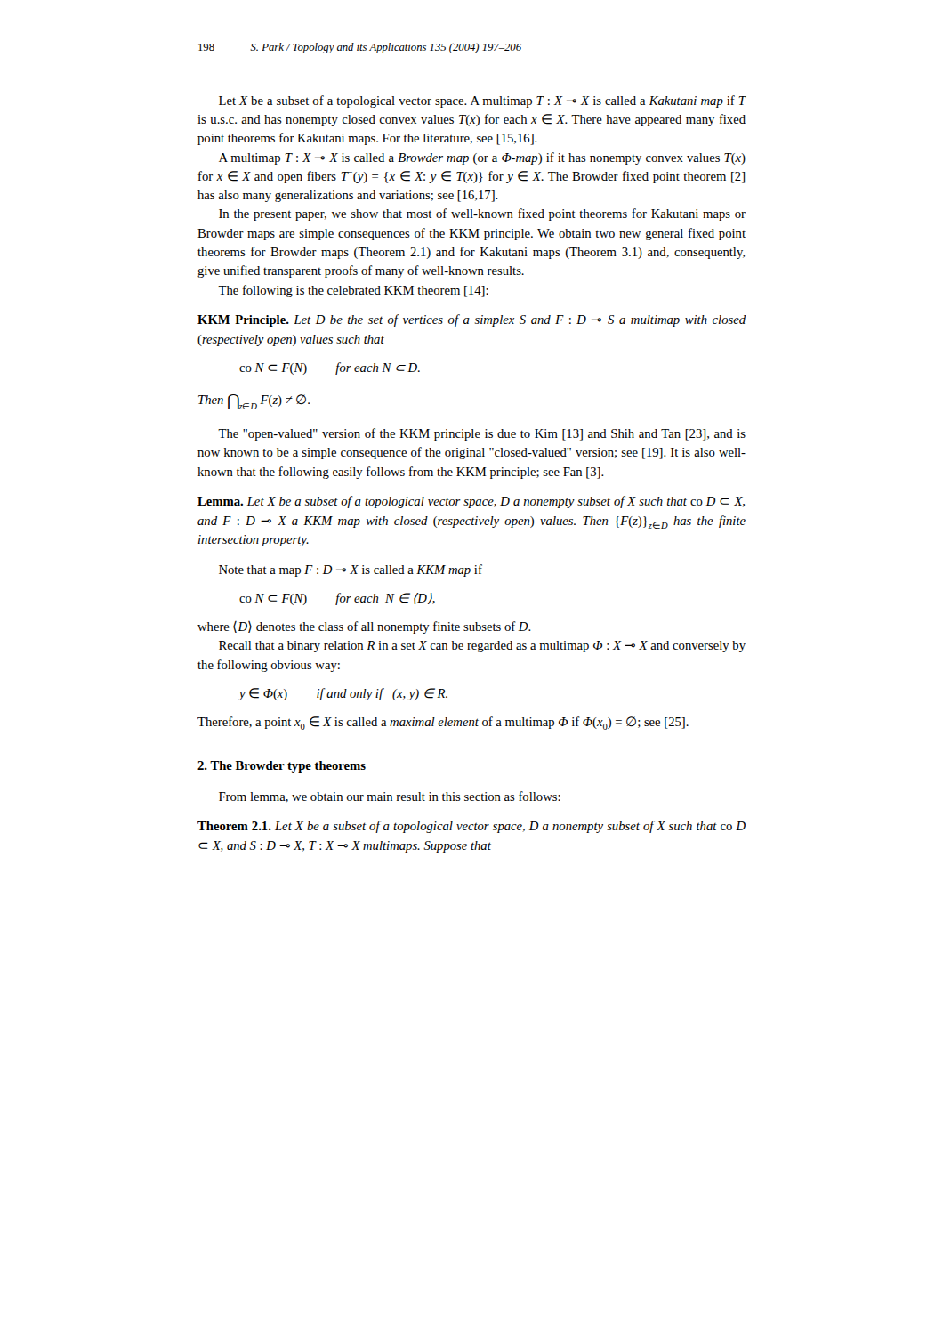198 S. Park / Topology and its Applications 135 (2004) 197–206
Let X be a subset of a topological vector space. A multimap T : X ⊸ X is called a Kakutani map if T is u.s.c. and has nonempty closed convex values T(x) for each x ∈ X. There have appeared many fixed point theorems for Kakutani maps. For the literature, see [15,16].
A multimap T : X ⊸ X is called a Browder map (or a Φ-map) if it has nonempty convex values T(x) for x ∈ X and open fibers T−(y) = {x ∈ X: y ∈ T(x)} for y ∈ X. The Browder fixed point theorem [2] has also many generalizations and variations; see [16,17].
In the present paper, we show that most of well-known fixed point theorems for Kakutani maps or Browder maps are simple consequences of the KKM principle. We obtain two new general fixed point theorems for Browder maps (Theorem 2.1) and for Kakutani maps (Theorem 3.1) and, consequently, give unified transparent proofs of many of well-known results.
The following is the celebrated KKM theorem [14]:
KKM Principle. Let D be the set of vertices of a simplex S and F : D ⊸ S a multimap with closed (respectively open) values such that
co N ⊂ F(N) for each N ⊂ D.
Then ⋂z∈D F(z) ≠ ∅.
The "open-valued" version of the KKM principle is due to Kim [13] and Shih and Tan [23], and is now known to be a simple consequence of the original "closed-valued" version; see [19]. It is also well-known that the following easily follows from the KKM principle; see Fan [3].
Lemma. Let X be a subset of a topological vector space, D a nonempty subset of X such that co D ⊂ X, and F : D ⊸ X a KKM map with closed (respectively open) values. Then {F(z)}z∈D has the finite intersection property.
Note that a map F : D ⊸ X is called a KKM map if
co N ⊂ F(N) for each N ∈ ⟨D⟩,
where ⟨D⟩ denotes the class of all nonempty finite subsets of D.
Recall that a binary relation R in a set X can be regarded as a multimap Φ : X ⊸ X and conversely by the following obvious way:
y ∈ Φ(x) if and only if (x, y) ∈ R.
Therefore, a point x0 ∈ X is called a maximal element of a multimap Φ if Φ(x0) = ∅; see [25].
2. The Browder type theorems
From lemma, we obtain our main result in this section as follows:
Theorem 2.1. Let X be a subset of a topological vector space, D a nonempty subset of X such that co D ⊂ X, and S : D ⊸ X, T : X ⊸ X multimaps. Suppose that